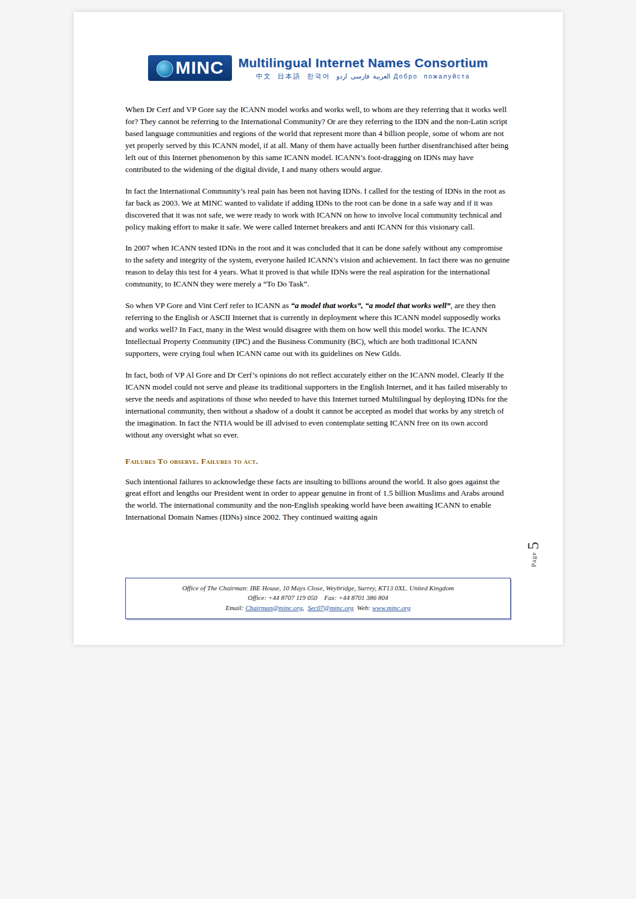MINC Multilingual Internet Names Consortium
中文 日本語 한국어 العربية فارسی اردو Добро пожалуйста
When Dr Cerf and VP Gore say the ICANN model works and works well, to whom are they referring that it works well for? They cannot be referring to the International Community? Or are they referring to the IDN and the non-Latin script based language communities and regions of the world that represent more than 4 billion people, some of whom are not yet properly served by this ICANN model, if at all. Many of them have actually been further disenfranchised after being left out of this Internet phenomenon by this same ICANN model. ICANN’s foot-dragging on IDNs may have contributed to the widening of the digital divide, I and many others would argue.
In fact the International Community’s real pain has been not having IDNs. I called for the testing of IDNs in the root as far back as 2003. We at MINC wanted to validate if adding IDNs to the root can be done in a safe way and if it was discovered that it was not safe, we were ready to work with ICANN on how to involve local community technical and policy making effort to make it safe. We were called Internet breakers and anti ICANN for this visionary call.
In 2007 when ICANN tested IDNs in the root and it was concluded that it can be done safely without any compromise to the safety and integrity of the system, everyone hailed ICANN’s vision and achievement. In fact there was no genuine reason to delay this test for 4 years. What it proved is that while IDNs were the real aspiration for the international community, to ICANN they were merely a “To Do Task”.
So when VP Gore and Vint Cerf refer to ICANN as “a model that works”, “a model that works well”, are they then referring to the English or ASCII Internet that is currently in deployment where this ICANN model supposedly works and works well? In Fact, many in the West would disagree with them on how well this model works. The ICANN Intellectual Property Community (IPC) and the Business Community (BC), which are both traditional ICANN supporters, were crying foul when ICANN came out with its guidelines on New Gtlds.
In fact, both of VP Al Gore and Dr Cerf’s opinions do not reflect accurately either on the ICANN model. Clearly If the ICANN model could not serve and please its traditional supporters in the English Internet, and it has failed miserably to serve the needs and aspirations of those who needed to have this Internet turned Multilingual by deploying IDNs for the international community, then without a shadow of a doubt it cannot be accepted as model that works by any stretch of the imagination. In fact the NTIA would be ill advised to even contemplate setting ICANN free on its own accord without any oversight what so ever.
Failures To observe. Failures to act.
Such intentional failures to acknowledge these facts are insulting to billions around the world. It also goes against the great effort and lengths our President went in order to appear genuine in front of 1.5 billion Muslims and Arabs around the world. The international community and the non-English speaking world have been awaiting ICANN to enable International Domain Names (IDNs) since 2002. They continued waiting again
Page 5
Office of The Chairman: IBE House, 10 Mays Close, Weybridge, Surrey, KT13 0XL. United Kingdom
Office: +44 8707 119 050 Fax: +44 8701 386 804
Email: Chairman@minc.org, Sec07@minc.org Web: www.minc.org